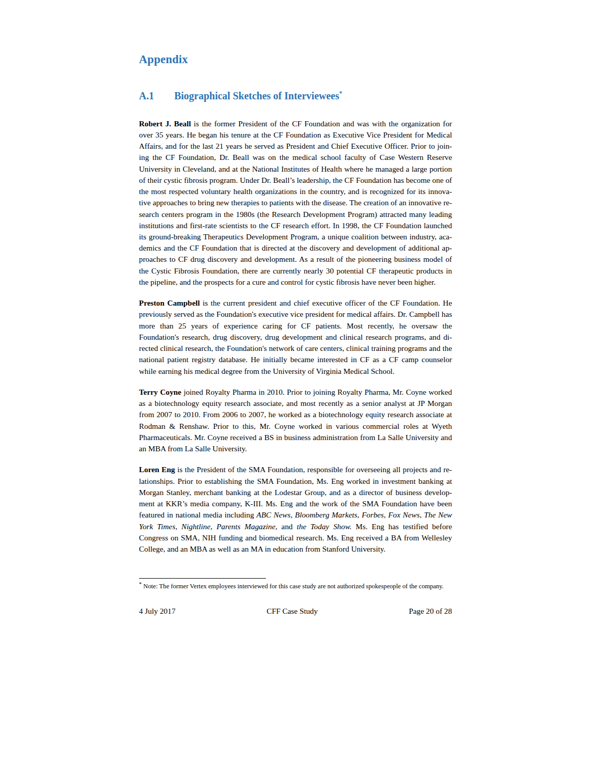Appendix
A.1 Biographical Sketches of Interviewees*
Robert J. Beall is the former President of the CF Foundation and was with the organization for over 35 years. He began his tenure at the CF Foundation as Executive Vice President for Medical Affairs, and for the last 21 years he served as President and Chief Executive Officer. Prior to joining the CF Foundation, Dr. Beall was on the medical school faculty of Case Western Reserve University in Cleveland, and at the National Institutes of Health where he managed a large portion of their cystic fibrosis program. Under Dr. Beall’s leadership, the CF Foundation has become one of the most respected voluntary health organizations in the country, and is recognized for its innovative approaches to bring new therapies to patients with the disease. The creation of an innovative research centers program in the 1980s (the Research Development Program) attracted many leading institutions and first-rate scientists to the CF research effort. In 1998, the CF Foundation launched its ground-breaking Therapeutics Development Program, a unique coalition between industry, academics and the CF Foundation that is directed at the discovery and development of additional approaches to CF drug discovery and development. As a result of the pioneering business model of the Cystic Fibrosis Foundation, there are currently nearly 30 potential CF therapeutic products in the pipeline, and the prospects for a cure and control for cystic fibrosis have never been higher.
Preston Campbell is the current president and chief executive officer of the CF Foundation. He previously served as the Foundation's executive vice president for medical affairs. Dr. Campbell has more than 25 years of experience caring for CF patients. Most recently, he oversaw the Foundation's research, drug discovery, drug development and clinical research programs, and directed clinical research, the Foundation's network of care centers, clinical training programs and the national patient registry database. He initially became interested in CF as a CF camp counselor while earning his medical degree from the University of Virginia Medical School.
Terry Coyne joined Royalty Pharma in 2010. Prior to joining Royalty Pharma, Mr. Coyne worked as a biotechnology equity research associate, and most recently as a senior analyst at JP Morgan from 2007 to 2010. From 2006 to 2007, he worked as a biotechnology equity research associate at Rodman & Renshaw. Prior to this, Mr. Coyne worked in various commercial roles at Wyeth Pharmaceuticals. Mr. Coyne received a BS in business administration from La Salle University and an MBA from La Salle University.
Loren Eng is the President of the SMA Foundation, responsible for overseeing all projects and relationships. Prior to establishing the SMA Foundation, Ms. Eng worked in investment banking at Morgan Stanley, merchant banking at the Lodestar Group, and as a director of business development at KKR’s media company, K-III. Ms. Eng and the work of the SMA Foundation have been featured in national media including ABC News, Bloomberg Markets, Forbes, Fox News, The New York Times, Nightline, Parents Magazine, and the Today Show. Ms. Eng has testified before Congress on SMA, NIH funding and biomedical research. Ms. Eng received a BA from Wellesley College, and an MBA as well as an MA in education from Stanford University.
* Note: The former Vertex employees interviewed for this case study are not authorized spokespeople of the company.
4 July 2017
CFF Case Study
Page 20 of 28